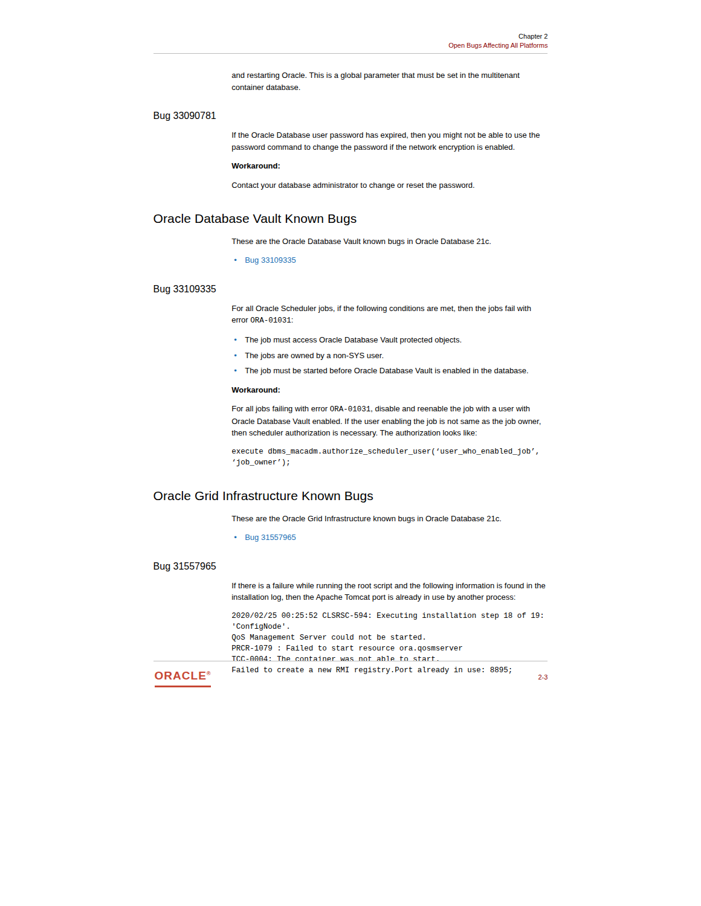Chapter 2
Open Bugs Affecting All Platforms
and restarting Oracle. This is a global parameter that must be set in the multitenant container database.
Bug 33090781
If the Oracle Database user password has expired, then you might not be able to use the password command to change the password if the network encryption is enabled.
Workaround:
Contact your database administrator to change or reset the password.
Oracle Database Vault Known Bugs
These are the Oracle Database Vault known bugs in Oracle Database 21c.
Bug 33109335
Bug 33109335
For all Oracle Scheduler jobs, if the following conditions are met, then the jobs fail with error ORA-01031:
The job must access Oracle Database Vault protected objects.
The jobs are owned by a non-SYS user.
The job must be started before Oracle Database Vault is enabled in the database.
Workaround:
For all jobs failing with error ORA-01031, disable and reenable the job with a user with Oracle Database Vault enabled. If the user enabling the job is not same as the job owner, then scheduler authorization is necessary. The authorization looks like:
execute dbms_macadm.authorize_scheduler_user(‘user_who_enabled_job’,
‘job_owner’);
Oracle Grid Infrastructure Known Bugs
These are the Oracle Grid Infrastructure known bugs in Oracle Database 21c.
Bug 31557965
Bug 31557965
If there is a failure while running the root script and the following information is found in the installation log, then the Apache Tomcat port is already in use by another process:
2020/02/25 00:25:52 CLSRSC-594: Executing installation step 18 of 19:
'ConfigNode'.
QoS Management Server could not be started.
PRCR-1079 : Failed to start resource ora.qosmserver
TCC-0004: The container was not able to start.
Failed to create a new RMI registry.Port already in use: 8895;
ORACLE®
2-3